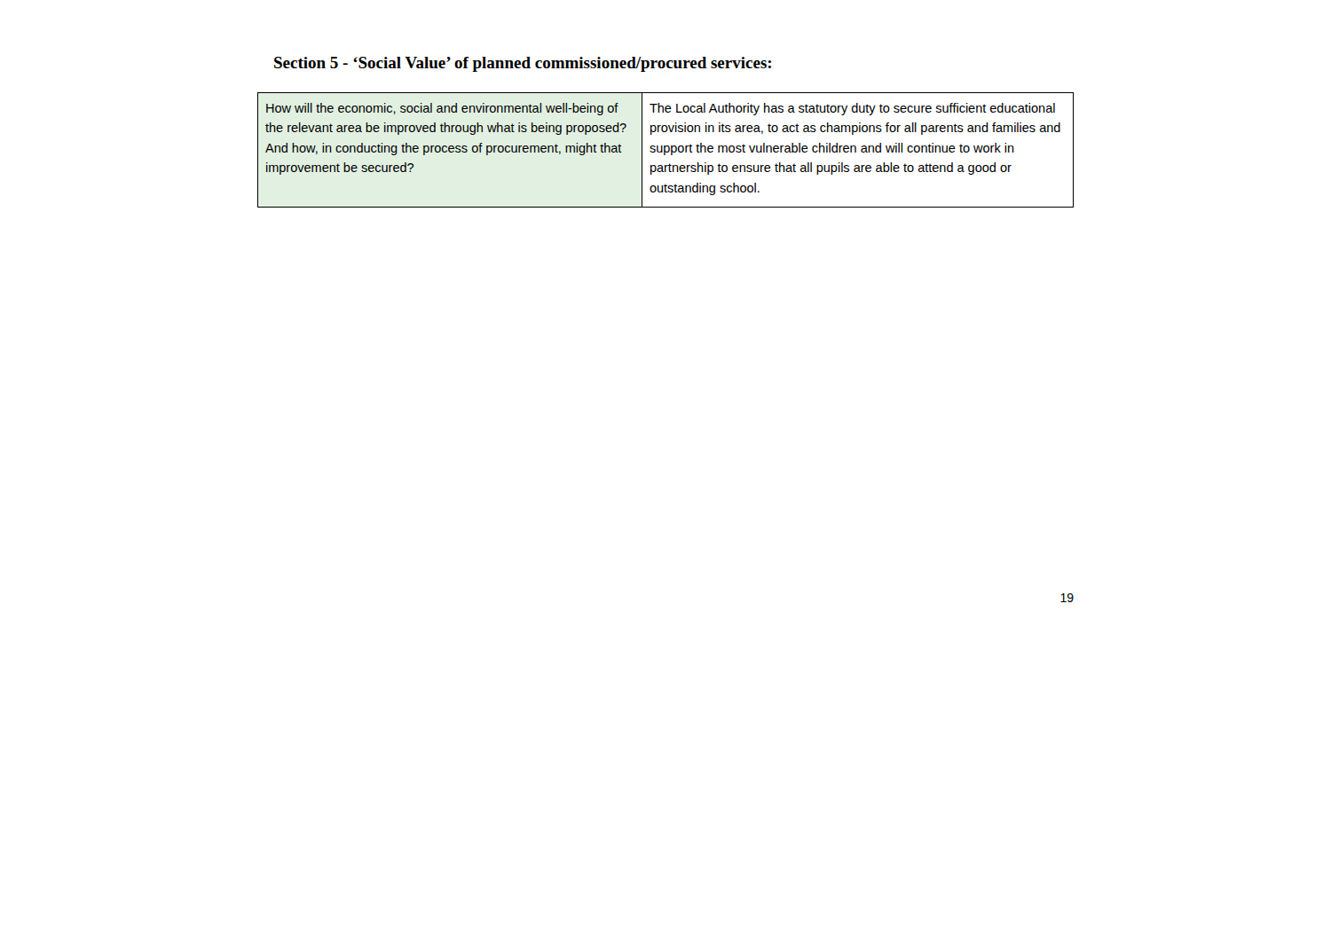Section 5 - ‘Social Value’ of planned commissioned/procured services:
| How will the economic, social and environmental well-being of the relevant area be improved through what is being proposed? And how, in conducting the process of procurement, might that improvement be secured? | The Local Authority has a statutory duty to secure sufficient educational provision in its area, to act as champions for all parents and families and support the most vulnerable children and will continue to work in partnership to ensure that all pupils are able to attend a good or outstanding school. |
19